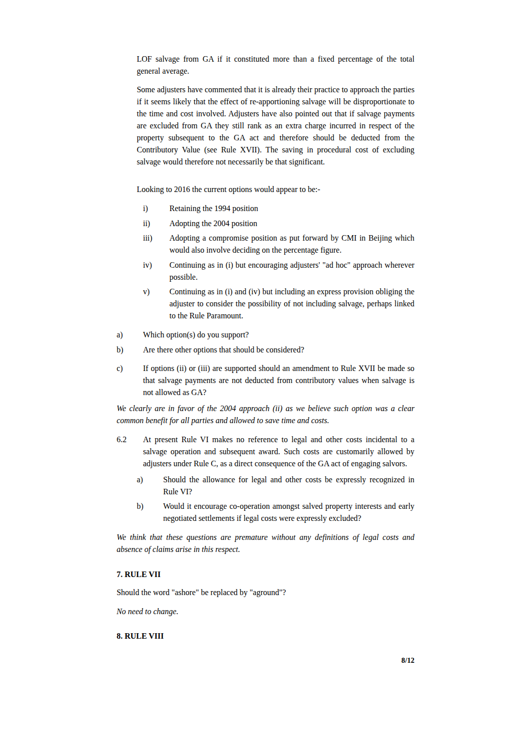LOF salvage from GA if it constituted more than a fixed percentage of the total general average.
Some adjusters have commented that it is already their practice to approach the parties if it seems likely that the effect of re-apportioning salvage will be disproportionate to the time and cost involved. Adjusters have also pointed out that if salvage payments are excluded from GA they still rank as an extra charge incurred in respect of the property subsequent to the GA act and therefore should be deducted from the Contributory Value (see Rule XVII). The saving in procedural cost of excluding salvage would therefore not necessarily be that significant.
Looking to 2016 the current options would appear to be:-
i) Retaining the 1994 position
ii) Adopting the 2004 position
iii) Adopting a compromise position as put forward by CMI in Beijing which would also involve deciding on the percentage figure.
iv) Continuing as in (i) but encouraging adjusters' "ad hoc" approach wherever possible.
v) Continuing as in (i) and (iv) but including an express provision obliging the adjuster to consider the possibility of not including salvage, perhaps linked to the Rule Paramount.
a) Which option(s) do you support?
b) Are there other options that should be considered?
c)
If options (ii) or (iii) are supported should an amendment to Rule XVII be made so that salvage payments are not deducted from contributory values when salvage is not allowed as GA?
We clearly are in favor of the 2004 approach (ii) as we believe such option was a clear common benefit for all parties and allowed to save time and costs.
6.2
At present Rule VI makes no reference to legal and other costs incidental to a salvage operation and subsequent award. Such costs are customarily allowed by adjusters under Rule C, as a direct consequence of the GA act of engaging salvors.
a) Should the allowance for legal and other costs be expressly recognized in Rule VI?
b) Would it encourage co-operation amongst salved property interests and early negotiated settlements if legal costs were expressly excluded?
We think that these questions are premature without any definitions of legal costs and absence of claims arise in this respect.
7. RULE VII
Should the word "ashore" be replaced by "aground"?
No need to change.
8. RULE VIII
8/12